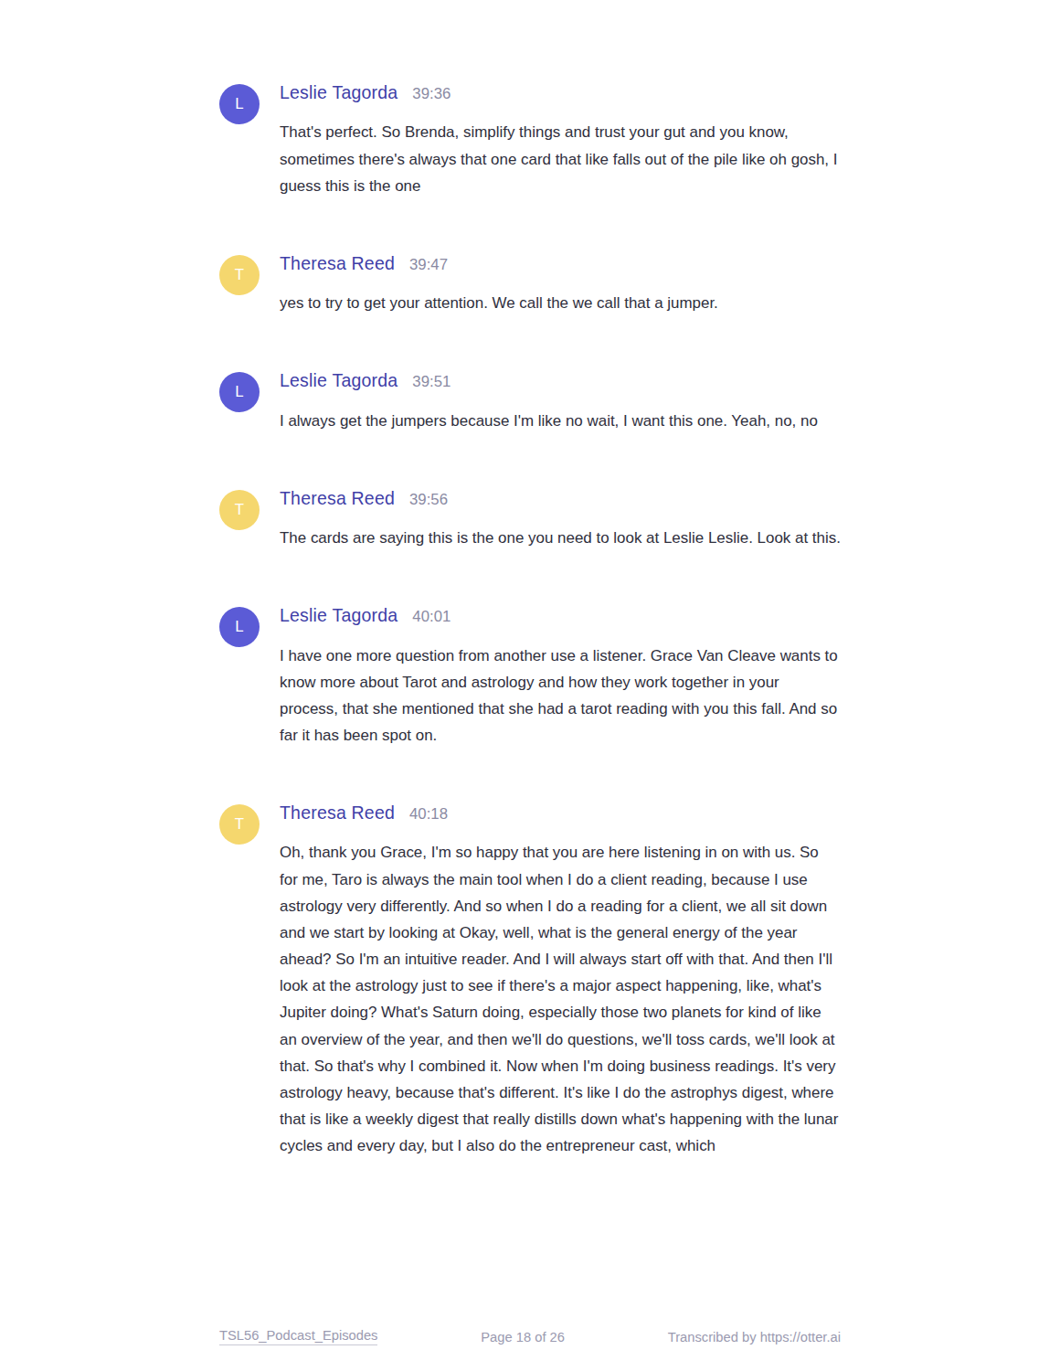L
Leslie Tagorda 39:36
That's perfect. So Brenda, simplify things and trust your gut and you know, sometimes there's always that one card that like falls out of the pile like oh gosh, I guess this is the one
T
Theresa Reed 39:47
yes to try to get your attention. We call the we call that a jumper.
L
Leslie Tagorda 39:51
I always get the jumpers because I'm like no wait, I want this one. Yeah, no, no
T
Theresa Reed 39:56
The cards are saying this is the one you need to look at Leslie Leslie. Look at this.
L
Leslie Tagorda 40:01
I have one more question from another use a listener. Grace Van Cleave wants to know more about Tarot and astrology and how they work together in your process, that she mentioned that she had a tarot reading with you this fall. And so far it has been spot on.
T
Theresa Reed 40:18
Oh, thank you Grace, I'm so happy that you are here listening in on with us. So for me, Taro is always the main tool when I do a client reading, because I use astrology very differently. And so when I do a reading for a client, we all sit down and we start by looking at Okay, well, what is the general energy of the year ahead? So I'm an intuitive reader. And I will always start off with that. And then I'll look at the astrology just to see if there's a major aspect happening, like, what's Jupiter doing? What's Saturn doing, especially those two planets for kind of like an overview of the year, and then we'll do questions, we'll toss cards, we'll look at that. So that's why I combined it. Now when I'm doing business readings. It's very astrology heavy, because that's different. It's like I do the astrophys digest, where that is like a weekly digest that really distills down what's happening with the lunar cycles and every day, but I also do the entrepreneur cast, which
TSL56_Podcast_Episodes Page 18 of 26 Transcribed by https://otter.ai